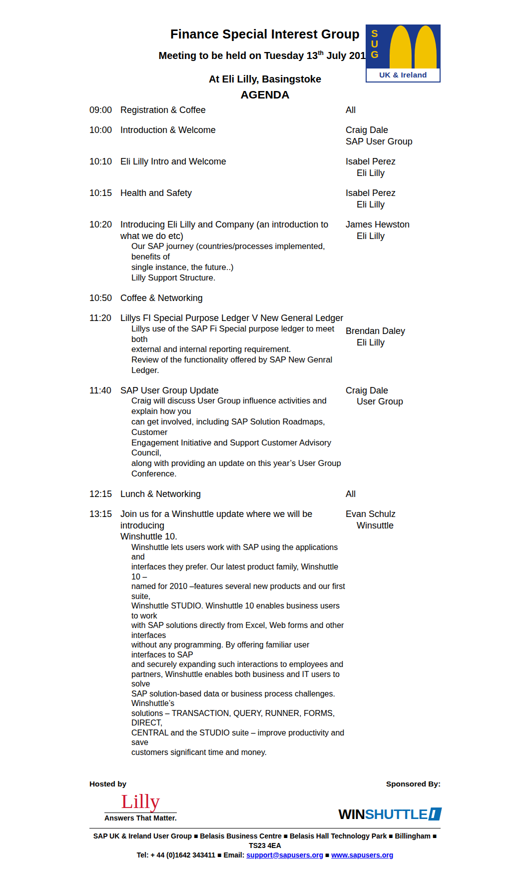S
U
G
UK & Ireland
Finance Special Interest Group
Meeting to be held on Tuesday 13th July 2010
At Eli Lilly, Basingstoke
AGENDA
| 09:00 | Registration & Coffee | All |
| 10:00 | Introduction & Welcome | Craig Dale SAP User Group |
| 10:10 | Eli Lilly Intro and Welcome | Isabel Perez Eli Lilly |
| 10:15 | Health and Safety | Isabel Perez Eli Lilly |
| 10:20 | Introducing Eli Lilly and Company (an introduction to what we do etc) Our SAP journey (countries/processes implemented, benefits of single instance, the future..) Lilly Support Structure. | James Hewston Eli Lilly |
| 10:50 | Coffee & Networking | |
| 11:20 | Lillys FI Special Purpose Ledger V New General Ledger Lillys use of the SAP Fi Special purpose ledger to meet both external and internal reporting requirement. Review of the functionality offered by SAP New Genral Ledger. | Brendan Daley Eli Lilly |
| 11:40 | SAP User Group Update Craig will discuss User Group influence activities and explain how you can get involved, including SAP Solution Roadmaps, Customer Engagement Initiative and Support Customer Advisory Council, along with providing an update on this year’s User Group Conference. | Craig Dale User Group |
| 12:15 | Lunch & Networking | All |
| 13:15 | Join us for a Winshuttle update where we will be introducing Winshuttle 10. Winshuttle lets users work with SAP using the applications and interfaces they prefer. Our latest product family, Winshuttle 10 – named for 2010 –features several new products and our first suite, Winshuttle STUDIO. Winshuttle 10 enables business users to work with SAP solutions directly from Excel, Web forms and other interfaces without any programming. By offering familiar user interfaces to SAP and securely expanding such interactions to employees and partners, Winshuttle enables both business and IT users to solve SAP solution-based data or business process challenges. Winshuttle’s solutions – TRANSACTION, QUERY, RUNNER, FORMS, DIRECT, CENTRAL and the STUDIO suite – improve productivity and save customers significant time and money. | Evan Schulz Winsuttle |
Hosted by
Sponsored By:
Lilly
Answers That Matter.
WIN SHUTTLE
SAP UK & Ireland User Group ■ Belasis Business Centre ■ Belasis Hall Technology Park ■ Billingham ■ TS23 4EA
Tel: + 44 (0)1642 343411 ■ Email: support@sapusers.org ■ www.sapusers.org